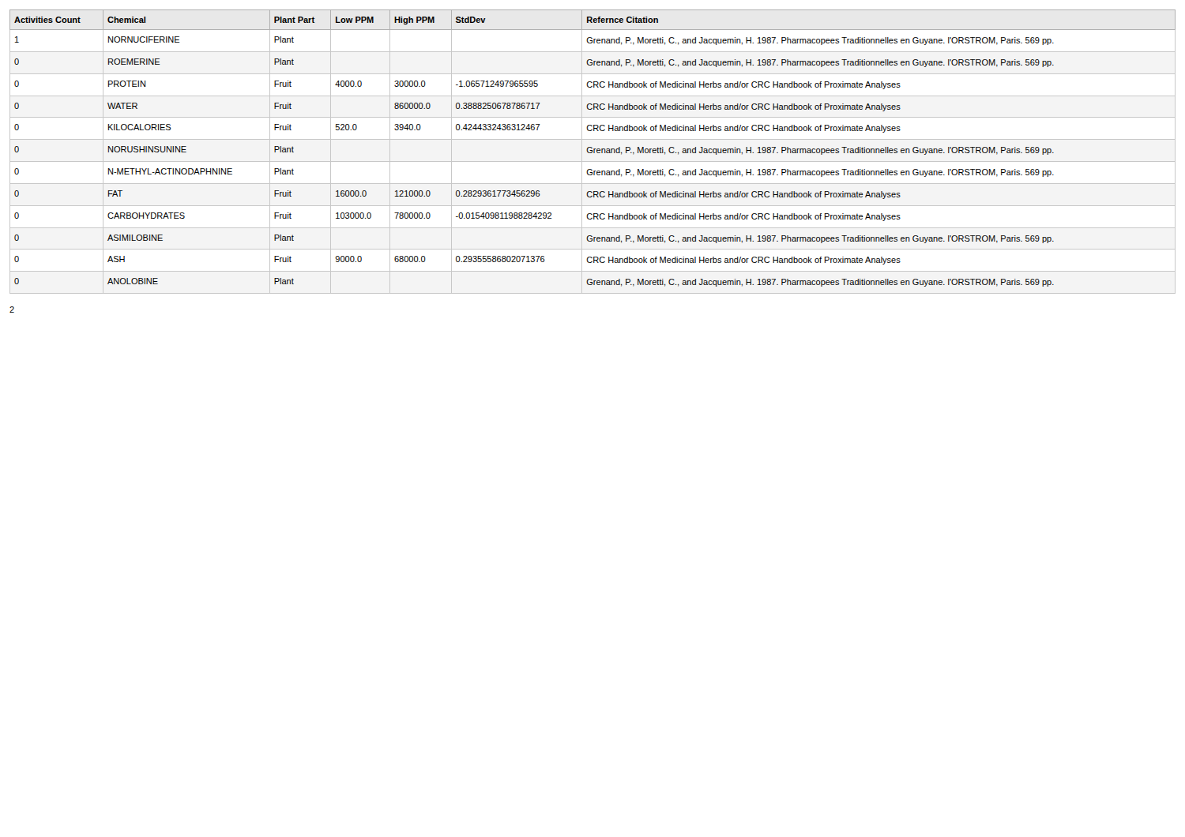| Activities Count | Chemical | Plant Part | Low PPM | High PPM | StdDev | Refernce Citation |
| --- | --- | --- | --- | --- | --- | --- |
| 1 | NORNUCIFERINE | Plant | | | | Grenand, P., Moretti, C., and Jacquemin, H. 1987. Pharmacopees Traditionnelles en Guyane. l'ORSTROM, Paris. 569 pp. |
| 0 | ROEMERINE | Plant | | | | Grenand, P., Moretti, C., and Jacquemin, H. 1987. Pharmacopees Traditionnelles en Guyane. l'ORSTROM, Paris. 569 pp. |
| 0 | PROTEIN | Fruit | 4000.0 | 30000.0 | -1.065712497965595 | CRC Handbook of Medicinal Herbs and/or CRC Handbook of Proximate Analyses |
| 0 | WATER | Fruit | | 860000.0 | 0.3888250678786717 | CRC Handbook of Medicinal Herbs and/or CRC Handbook of Proximate Analyses |
| 0 | KILOCALORIES | Fruit | 520.0 | 3940.0 | 0.4244332436312467 | CRC Handbook of Medicinal Herbs and/or CRC Handbook of Proximate Analyses |
| 0 | NORUSHINSUNINE | Plant | | | | Grenand, P., Moretti, C., and Jacquemin, H. 1987. Pharmacopees Traditionnelles en Guyane. l'ORSTROM, Paris. 569 pp. |
| 0 | N-METHYL-ACTINODAPHNINE | Plant | | | | Grenand, P., Moretti, C., and Jacquemin, H. 1987. Pharmacopees Traditionnelles en Guyane. l'ORSTROM, Paris. 569 pp. |
| 0 | FAT | Fruit | 16000.0 | 121000.0 | 0.2829361773456296 | CRC Handbook of Medicinal Herbs and/or CRC Handbook of Proximate Analyses |
| 0 | CARBOHYDRATES | Fruit | 103000.0 | 780000.0 | -0.015409811988284292 | CRC Handbook of Medicinal Herbs and/or CRC Handbook of Proximate Analyses |
| 0 | ASIMILOBINE | Plant | | | | Grenand, P., Moretti, C., and Jacquemin, H. 1987. Pharmacopees Traditionnelles en Guyane. l'ORSTROM, Paris. 569 pp. |
| 0 | ASH | Fruit | 9000.0 | 68000.0 | 0.29355586802071376 | CRC Handbook of Medicinal Herbs and/or CRC Handbook of Proximate Analyses |
| 0 | ANOLOBINE | Plant | | | | Grenand, P., Moretti, C., and Jacquemin, H. 1987. Pharmacopees Traditionnelles en Guyane. l'ORSTROM, Paris. 569 pp. |
2